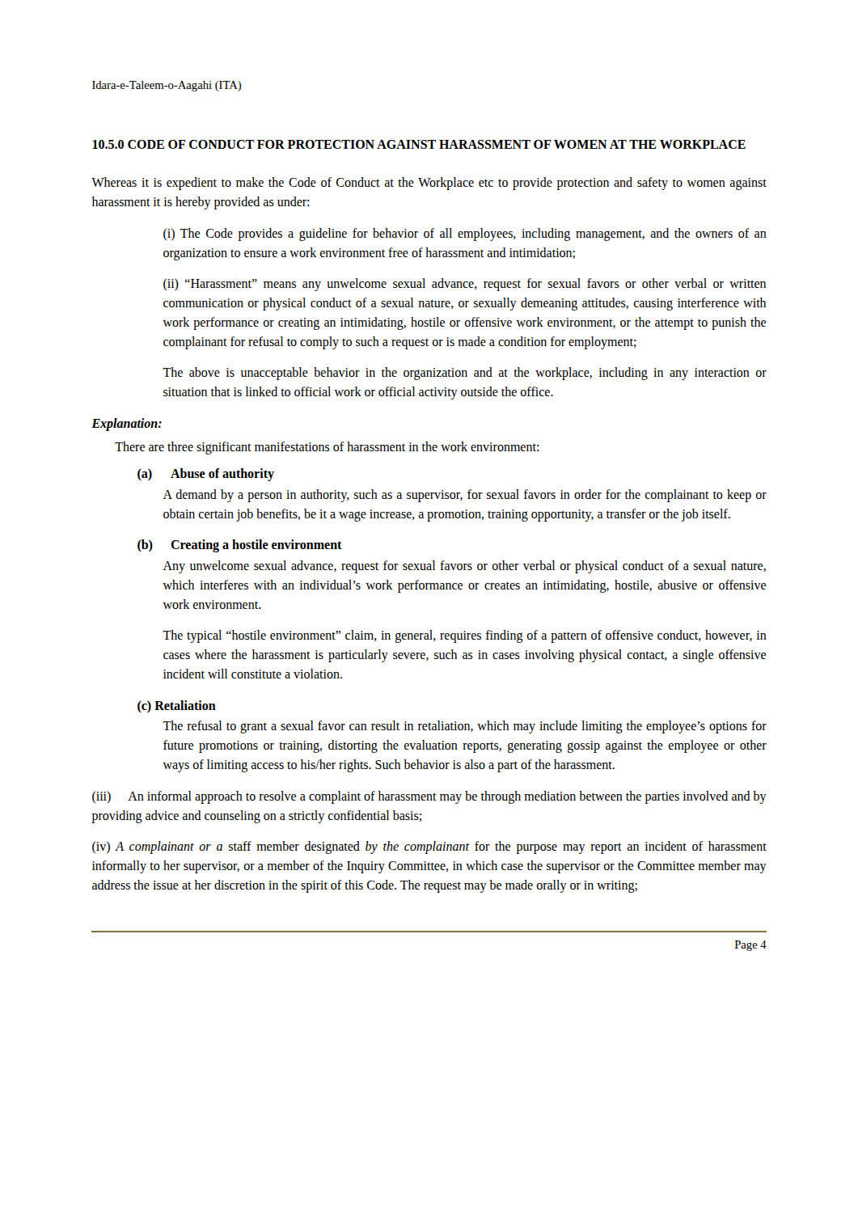Idara-e-Taleem-o-Aagahi (ITA)
10.5.0 Code of Conduct for Protection Against Harassment of Women at the Workplace
Whereas it is expedient to make the Code of Conduct at the Workplace etc to provide protection and safety to women against harassment it is hereby provided as under:
(i) The Code provides a guideline for behavior of all employees, including management, and the owners of an organization to ensure a work environment free of harassment and intimidation;
(ii) “Harassment” means any unwelcome sexual advance, request for sexual favors or other verbal or written communication or physical conduct of a sexual nature, or sexually demeaning attitudes, causing interference with work performance or creating an intimidating, hostile or offensive work environment, or the attempt to punish the complainant for refusal to comply to such a request or is made a condition for employment;
The above is unacceptable behavior in the organization and at the workplace, including in any interaction or situation that is linked to official work or official activity outside the office.
Explanation:
There are three significant manifestations of harassment in the work environment:
(a) Abuse of authority
A demand by a person in authority, such as a supervisor, for sexual favors in order for the complainant to keep or obtain certain job benefits, be it a wage increase, a promotion, training opportunity, a transfer or the job itself.
(b) Creating a hostile environment
Any unwelcome sexual advance, request for sexual favors or other verbal or physical conduct of a sexual nature, which interferes with an individual’s work performance or creates an intimidating, hostile, abusive or offensive work environment.
The typical “hostile environment” claim, in general, requires finding of a pattern of offensive conduct, however, in cases where the harassment is particularly severe, such as in cases involving physical contact, a single offensive incident will constitute a violation.
(c) Retaliation
The refusal to grant a sexual favor can result in retaliation, which may include limiting the employee’s options for future promotions or training, distorting the evaluation reports, generating gossip against the employee or other ways of limiting access to his/her rights. Such behavior is also a part of the harassment.
(iii) An informal approach to resolve a complaint of harassment may be through mediation between the parties involved and by providing advice and counseling on a strictly confidential basis;
(iv) A complainant or a staff member designated by the complainant for the purpose may report an incident of harassment informally to her supervisor, or a member of the Inquiry Committee, in which case the supervisor or the Committee member may address the issue at her discretion in the spirit of this Code. The request may be made orally or in writing;
Page 4